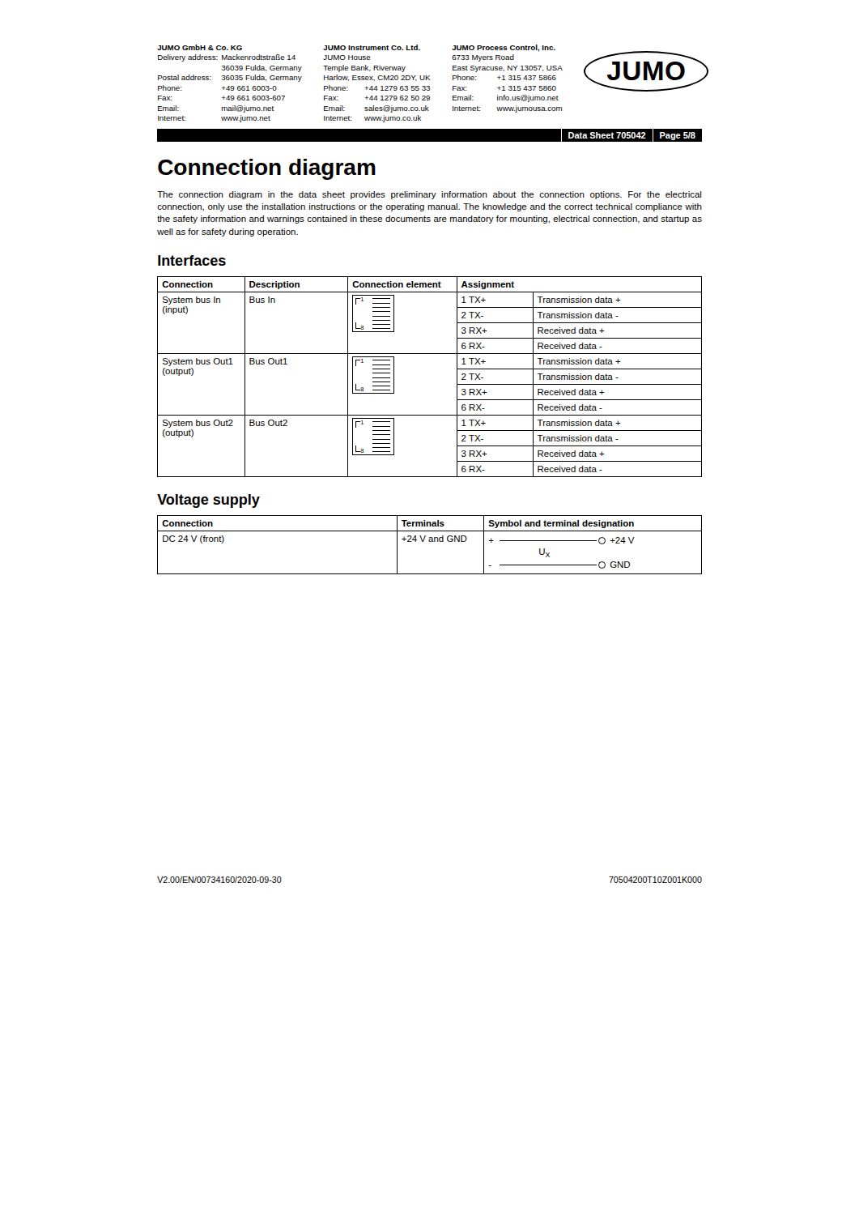JUMO GmbH & Co. KG
| Delivery address: | Mackenrodtstraße 14 |
| | 36039 Fulda, Germany |
| Postal address: | 36035 Fulda, Germany |
| Phone: | +49 661 6003-0 |
| Fax: | +49 661 6003-607 |
| Email: | mail@jumo.net |
| Internet: | www.jumo.net |
JUMO Instrument Co. Ltd.
| JUMO House |
| Temple Bank, Riverway |
| Harlow, Essex, CM20 2DY, UK |
| Phone: | +44 1279 63 55 33 |
| Fax: | +44 1279 62 50 29 |
| Email: | sales@jumo.co.uk |
| Internet: | www.jumo.co.uk |
JUMO Process Control, Inc.
| 6733 Myers Road |
| East Syracuse, NY 13057, USA |
| Phone: | +1 315 437 5866 |
| Fax: | +1 315 437 5860 |
| Email: | info.us@jumo.net |
| Internet: | www.jumousa.com |
JUMO
Data Sheet 705042
Page 5/8
Connection diagram
The connection diagram in the data sheet provides preliminary information about the connection options. For the electrical connection, only use the installation instructions or the operating manual. The knowledge and the correct technical compliance with the safety information and warnings contained in these documents are mandatory for mounting, electrical connection, and startup as well as for safety during operation.
Interfaces
| Connection | Description | Connection element | Assignment |
| --- | --- | --- | --- |
| System bus In (input) | Bus In | 1 8 | 1 TX+ | Transmission data + |
| 2 TX- | Transmission data - |
| 3 RX+ | Received data + |
| 6 RX- | Received data - |
| System bus Out1 (output) | Bus Out1 | 1 8 | 1 TX+ | Transmission data + |
| 2 TX- | Transmission data - |
| 3 RX+ | Received data + |
| 6 RX- | Received data - |
| System bus Out2 (output) | Bus Out2 | 1 8 | 1 TX+ | Transmission data + |
| 2 TX- | Transmission data - |
| 3 RX+ | Received data + |
| 6 RX- | Received data - |
Voltage supply
| Connection | Terminals | Symbol and terminal designation |
| --- | --- | --- |
| DC 24 V (front) | +24 V and GND | + +24 V U X - GND |
V2.00/EN/00734160/2020-09-30
70504200T10Z001K000